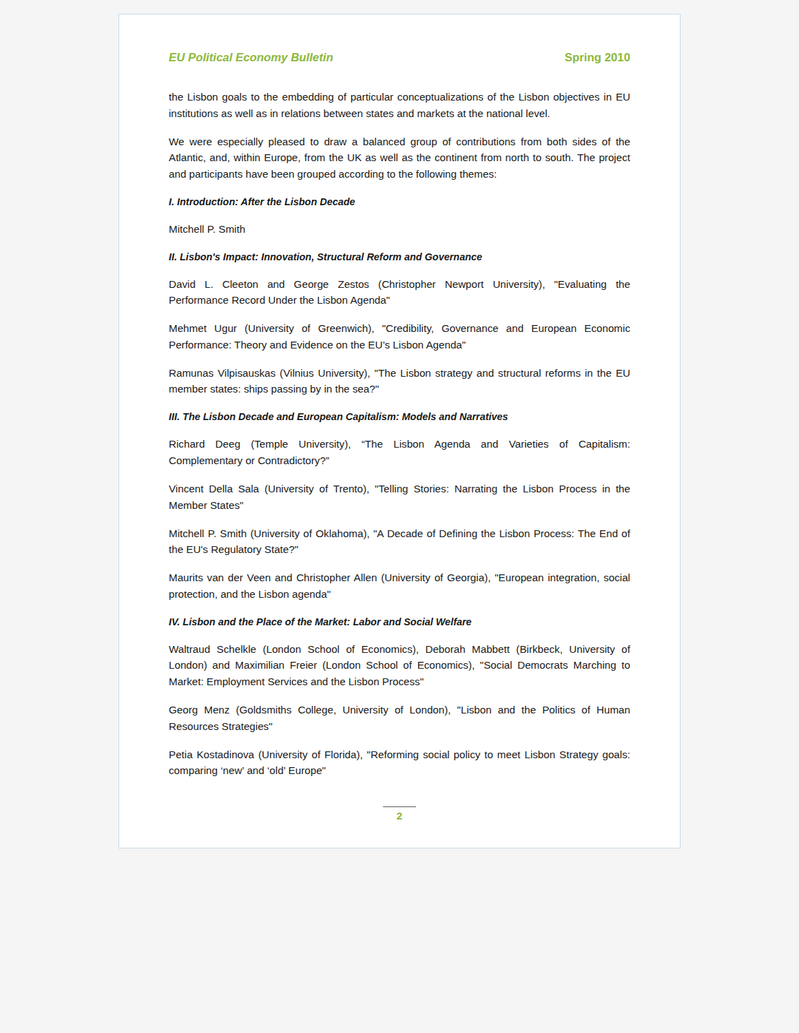EU Political Economy Bulletin
Spring 2010
the Lisbon goals to the embedding of particular conceptualizations of the Lisbon objectives in EU institutions as well as in relations between states and markets at the national level.
We were especially pleased to draw a balanced group of contributions from both sides of the Atlantic, and, within Europe, from the UK as well as the continent from north to south. The project and participants have been grouped according to the following themes:
I. Introduction: After the Lisbon Decade
Mitchell P. Smith
II. Lisbon's Impact: Innovation, Structural Reform and Governance
David L. Cleeton and George Zestos (Christopher Newport University), "Evaluating the Performance Record Under the Lisbon Agenda"
Mehmet Ugur (University of Greenwich), "Credibility, Governance and European Economic Performance: Theory and Evidence on the EU’s Lisbon Agenda"
Ramunas Vilpisauskas (Vilnius University), "The Lisbon strategy and structural reforms in the EU member states: ships passing by in the sea?"
III. The Lisbon Decade and European Capitalism: Models and Narratives
Richard Deeg (Temple University), “The Lisbon Agenda and Varieties of Capitalism: Complementary or Contradictory?”
Vincent Della Sala (University of Trento), "Telling Stories: Narrating the Lisbon Process in the Member States"
Mitchell P. Smith (University of Oklahoma), "A Decade of Defining the Lisbon Process: The End of the EU's Regulatory State?"
Maurits van der Veen and Christopher Allen (University of Georgia), "European integration, social protection, and the Lisbon agenda"
IV. Lisbon and the Place of the Market: Labor and Social Welfare
Waltraud Schelkle (London School of Economics), Deborah Mabbett (Birkbeck, University of London) and Maximilian Freier (London School of Economics), "Social Democrats Marching to Market: Employment Services and the Lisbon Process"
Georg Menz (Goldsmiths College, University of London), "Lisbon and the Politics of Human Resources Strategies"
Petia Kostadinova (University of Florida), "Reforming social policy to meet Lisbon Strategy goals: comparing ‘new’ and ‘old’ Europe"
2